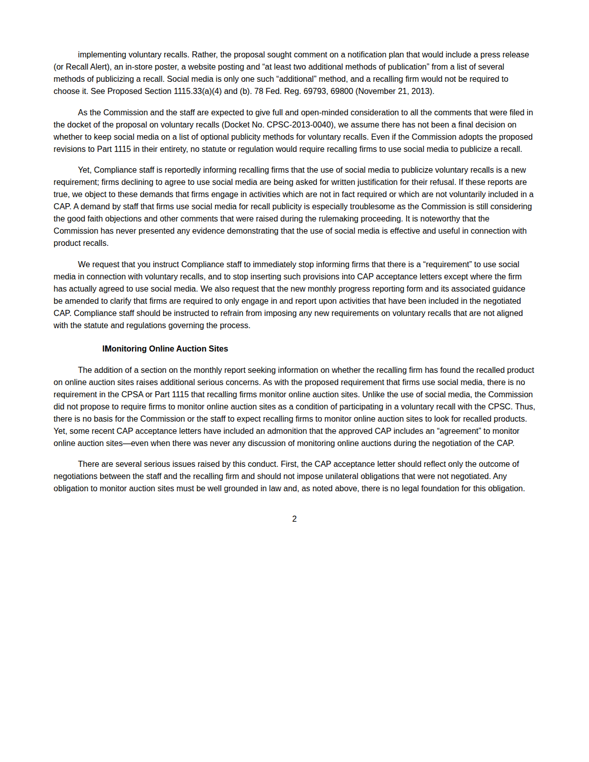implementing voluntary recalls. Rather, the proposal sought comment on a notification plan that would include a press release (or Recall Alert), an in-store poster, a website posting and “at least two additional methods of publication” from a list of several methods of publicizing a recall. Social media is only one such “additional” method, and a recalling firm would not be required to choose it. See Proposed Section 1115.33(a)(4) and (b). 78 Fed. Reg. 69793, 69800 (November 21, 2013).
As the Commission and the staff are expected to give full and open-minded consideration to all the comments that were filed in the docket of the proposal on voluntary recalls (Docket No. CPSC-2013-0040), we assume there has not been a final decision on whether to keep social media on a list of optional publicity methods for voluntary recalls. Even if the Commission adopts the proposed revisions to Part 1115 in their entirety, no statute or regulation would require recalling firms to use social media to publicize a recall.
Yet, Compliance staff is reportedly informing recalling firms that the use of social media to publicize voluntary recalls is a new requirement; firms declining to agree to use social media are being asked for written justification for their refusal. If these reports are true, we object to these demands that firms engage in activities which are not in fact required or which are not voluntarily included in a CAP. A demand by staff that firms use social media for recall publicity is especially troublesome as the Commission is still considering the good faith objections and other comments that were raised during the rulemaking proceeding. It is noteworthy that the Commission has never presented any evidence demonstrating that the use of social media is effective and useful in connection with product recalls.
We request that you instruct Compliance staff to immediately stop informing firms that there is a “requirement” to use social media in connection with voluntary recalls, and to stop inserting such provisions into CAP acceptance letters except where the firm has actually agreed to use social media. We also request that the new monthly progress reporting form and its associated guidance be amended to clarify that firms are required to only engage in and report upon activities that have been included in the negotiated CAP. Compliance staff should be instructed to refrain from imposing any new requirements on voluntary recalls that are not aligned with the statute and regulations governing the process.
II. Monitoring Online Auction Sites
The addition of a section on the monthly report seeking information on whether the recalling firm has found the recalled product on online auction sites raises additional serious concerns. As with the proposed requirement that firms use social media, there is no requirement in the CPSA or Part 1115 that recalling firms monitor online auction sites. Unlike the use of social media, the Commission did not propose to require firms to monitor online auction sites as a condition of participating in a voluntary recall with the CPSC. Thus, there is no basis for the Commission or the staff to expect recalling firms to monitor online auction sites to look for recalled products. Yet, some recent CAP acceptance letters have included an admonition that the approved CAP includes an “agreement” to monitor online auction sites—even when there was never any discussion of monitoring online auctions during the negotiation of the CAP.
There are several serious issues raised by this conduct. First, the CAP acceptance letter should reflect only the outcome of negotiations between the staff and the recalling firm and should not impose unilateral obligations that were not negotiated. Any obligation to monitor auction sites must be well grounded in law and, as noted above, there is no legal foundation for this obligation.
2